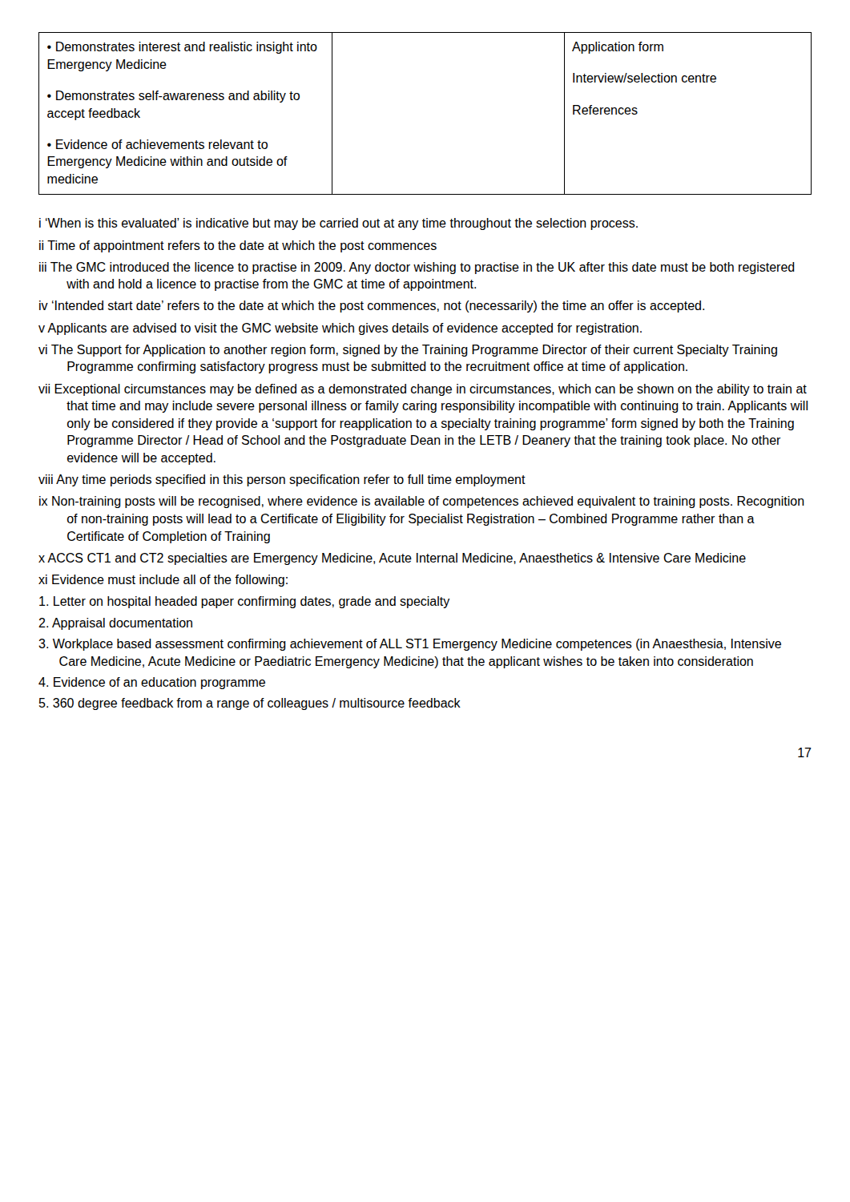| • Demonstrates interest and realistic insight into Emergency Medicine • Demonstrates self-awareness and ability to accept feedback • Evidence of achievements relevant to Emergency Medicine within and outside of medicine | | Application form Interview/selection centre References |
i ‘When is this evaluated’ is indicative but may be carried out at any time throughout the selection process.
ii Time of appointment refers to the date at which the post commences
iii The GMC introduced the licence to practise in 2009. Any doctor wishing to practise in the UK after this date must be both registered with and hold a licence to practise from the GMC at time of appointment.
iv ‘Intended start date’ refers to the date at which the post commences, not (necessarily) the time an offer is accepted.
v Applicants are advised to visit the GMC website which gives details of evidence accepted for registration.
vi The Support for Application to another region form, signed by the Training Programme Director of their current Specialty Training Programme confirming satisfactory progress must be submitted to the recruitment office at time of application.
vii Exceptional circumstances may be defined as a demonstrated change in circumstances, which can be shown on the ability to train at that time and may include severe personal illness or family caring responsibility incompatible with continuing to train. Applicants will only be considered if they provide a ‘support for reapplication to a specialty training programme’ form signed by both the Training Programme Director / Head of School and the Postgraduate Dean in the LETB / Deanery that the training took place. No other evidence will be accepted.
viii Any time periods specified in this person specification refer to full time employment
ix Non-training posts will be recognised, where evidence is available of competences achieved equivalent to training posts. Recognition of non-training posts will lead to a Certificate of Eligibility for Specialist Registration – Combined Programme rather than a Certificate of Completion of Training
x ACCS CT1 and CT2 specialties are Emergency Medicine, Acute Internal Medicine, Anaesthetics & Intensive Care Medicine
xi Evidence must include all of the following:
1. Letter on hospital headed paper confirming dates, grade and specialty
2. Appraisal documentation
3. Workplace based assessment confirming achievement of ALL ST1 Emergency Medicine competences (in Anaesthesia, Intensive Care Medicine, Acute Medicine or Paediatric Emergency Medicine) that the applicant wishes to be taken into consideration
4. Evidence of an education programme
5. 360 degree feedback from a range of colleagues / multisource feedback
17